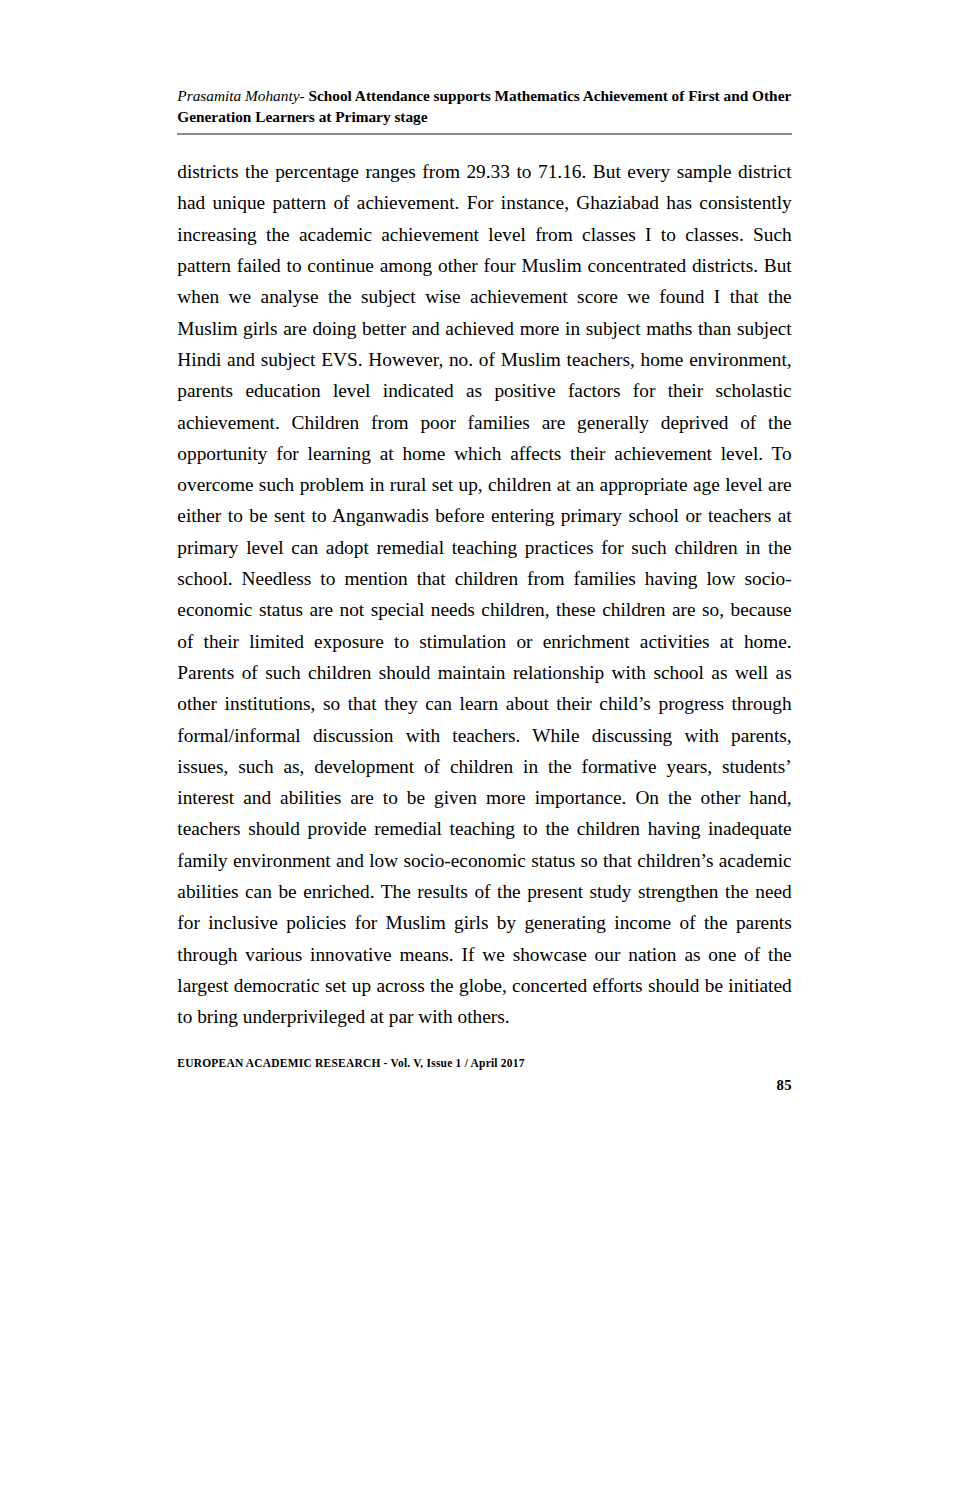Prasamita Mohanty- School Attendance supports Mathematics Achievement of First and Other Generation Learners at Primary stage
districts the percentage ranges from 29.33 to 71.16. But every sample district had unique pattern of achievement. For instance, Ghaziabad has consistently increasing the academic achievement level from classes I to classes. Such pattern failed to continue among other four Muslim concentrated districts. But when we analyse the subject wise achievement score we found I that the Muslim girls are doing better and achieved more in subject maths than subject Hindi and subject EVS. However, no. of Muslim teachers, home environment, parents education level indicated as positive factors for their scholastic achievement. Children from poor families are generally deprived of the opportunity for learning at home which affects their achievement level. To overcome such problem in rural set up, children at an appropriate age level are either to be sent to Anganwadis before entering primary school or teachers at primary level can adopt remedial teaching practices for such children in the school. Needless to mention that children from families having low socio-economic status are not special needs children, these children are so, because of their limited exposure to stimulation or enrichment activities at home. Parents of such children should maintain relationship with school as well as other institutions, so that they can learn about their child’s progress through formal/informal discussion with teachers. While discussing with parents, issues, such as, development of children in the formative years, students’ interest and abilities are to be given more importance. On the other hand, teachers should provide remedial teaching to the children having inadequate family environment and low socio-economic status so that children’s academic abilities can be enriched. The results of the present study strengthen the need for inclusive policies for Muslim girls by generating income of the parents through various innovative means. If we showcase our nation as one of the largest democratic set up across the globe, concerted efforts should be initiated to bring underprivileged at par with others.
EUROPEAN ACADEMIC RESEARCH - Vol. V, Issue 1 / April 2017
85